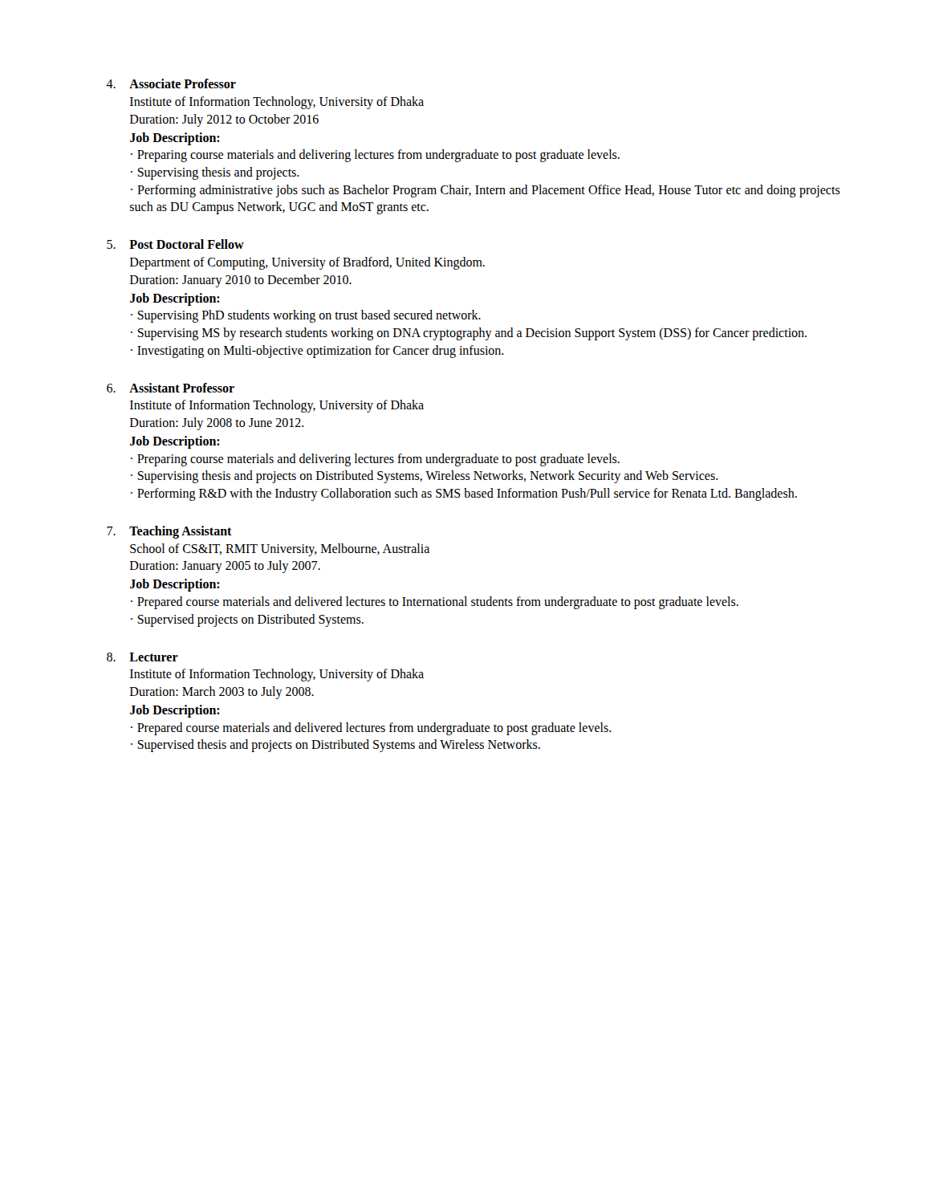Associate Professor Institute of Information Technology, University of Dhaka Duration: July 2012 to October 2016 Job Description:
Preparing course materials and delivering lectures from undergraduate to post graduate levels.
Supervising thesis and projects.
Performing administrative jobs such as Bachelor Program Chair, Intern and Placement Office Head, House Tutor etc and doing projects such as DU Campus Network, UGC and MoST grants etc.
Post Doctoral Fellow Department of Computing, University of Bradford, United Kingdom. Duration: January 2010 to December 2010. Job Description:
Supervising PhD students working on trust based secured network.
Supervising MS by research students working on DNA cryptography and a Decision Support System (DSS) for Cancer prediction.
Investigating on Multi-objective optimization for Cancer drug infusion.
Assistant Professor Institute of Information Technology, University of Dhaka Duration: July 2008 to June 2012. Job Description:
Preparing course materials and delivering lectures from undergraduate to post graduate levels.
Supervising thesis and projects on Distributed Systems, Wireless Networks, Network Security and Web Services.
Performing R&D with the Industry Collaboration such as SMS based Information Push/Pull service for Renata Ltd. Bangladesh.
Teaching Assistant School of CS&IT, RMIT University, Melbourne, Australia Duration: January 2005 to July 2007. Job Description:
Prepared course materials and delivered lectures to International students from undergraduate to post graduate levels.
Supervised projects on Distributed Systems.
Lecturer Institute of Information Technology, University of Dhaka Duration: March 2003 to July 2008. Job Description:
Prepared course materials and delivered lectures from undergraduate to post graduate levels.
Supervised thesis and projects on Distributed Systems and Wireless Networks.